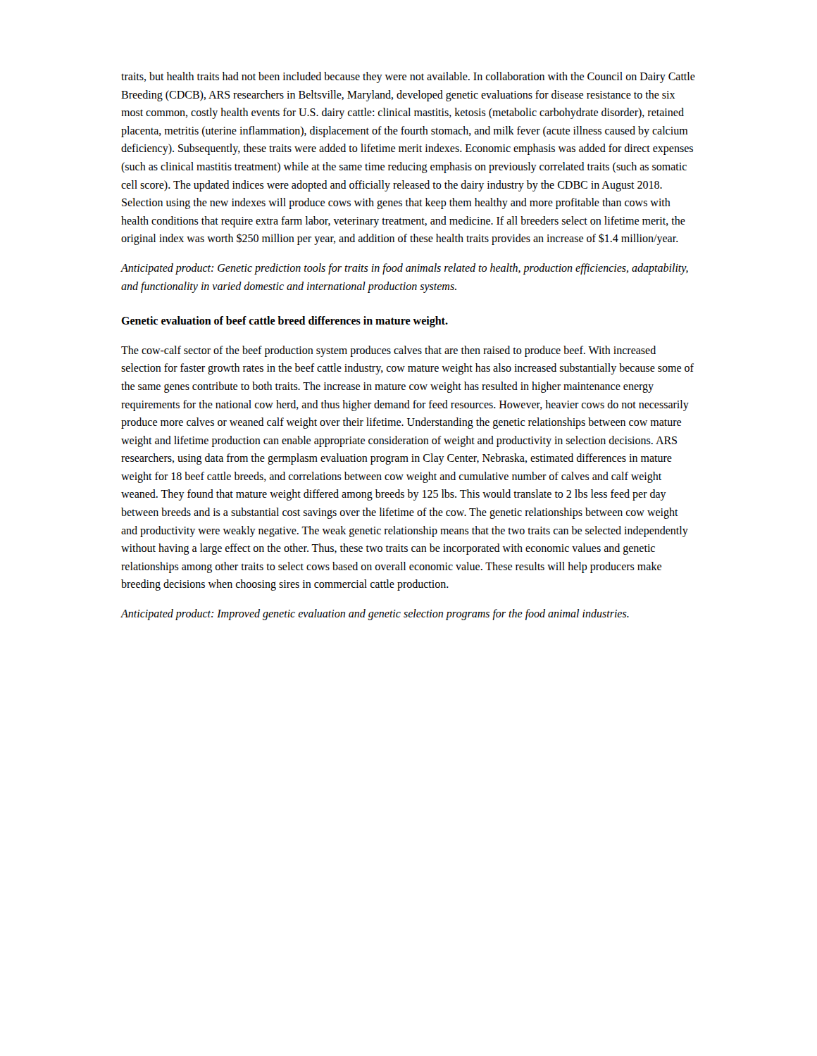traits, but health traits had not been included because they were not available. In collaboration with the Council on Dairy Cattle Breeding (CDCB), ARS researchers in Beltsville, Maryland, developed genetic evaluations for disease resistance to the six most common, costly health events for U.S. dairy cattle: clinical mastitis, ketosis (metabolic carbohydrate disorder), retained placenta, metritis (uterine inflammation), displacement of the fourth stomach, and milk fever (acute illness caused by calcium deficiency). Subsequently, these traits were added to lifetime merit indexes. Economic emphasis was added for direct expenses (such as clinical mastitis treatment) while at the same time reducing emphasis on previously correlated traits (such as somatic cell score). The updated indices were adopted and officially released to the dairy industry by the CDBC in August 2018. Selection using the new indexes will produce cows with genes that keep them healthy and more profitable than cows with health conditions that require extra farm labor, veterinary treatment, and medicine. If all breeders select on lifetime merit, the original index was worth $250 million per year, and addition of these health traits provides an increase of $1.4 million/year.
Anticipated product: Genetic prediction tools for traits in food animals related to health, production efficiencies, adaptability, and functionality in varied domestic and international production systems.
Genetic evaluation of beef cattle breed differences in mature weight.
The cow-calf sector of the beef production system produces calves that are then raised to produce beef. With increased selection for faster growth rates in the beef cattle industry, cow mature weight has also increased substantially because some of the same genes contribute to both traits. The increase in mature cow weight has resulted in higher maintenance energy requirements for the national cow herd, and thus higher demand for feed resources. However, heavier cows do not necessarily produce more calves or weaned calf weight over their lifetime. Understanding the genetic relationships between cow mature weight and lifetime production can enable appropriate consideration of weight and productivity in selection decisions. ARS researchers, using data from the germplasm evaluation program in Clay Center, Nebraska, estimated differences in mature weight for 18 beef cattle breeds, and correlations between cow weight and cumulative number of calves and calf weight weaned. They found that mature weight differed among breeds by 125 lbs. This would translate to 2 lbs less feed per day between breeds and is a substantial cost savings over the lifetime of the cow. The genetic relationships between cow weight and productivity were weakly negative. The weak genetic relationship means that the two traits can be selected independently without having a large effect on the other. Thus, these two traits can be incorporated with economic values and genetic relationships among other traits to select cows based on overall economic value. These results will help producers make breeding decisions when choosing sires in commercial cattle production.
Anticipated product: Improved genetic evaluation and genetic selection programs for the food animal industries.